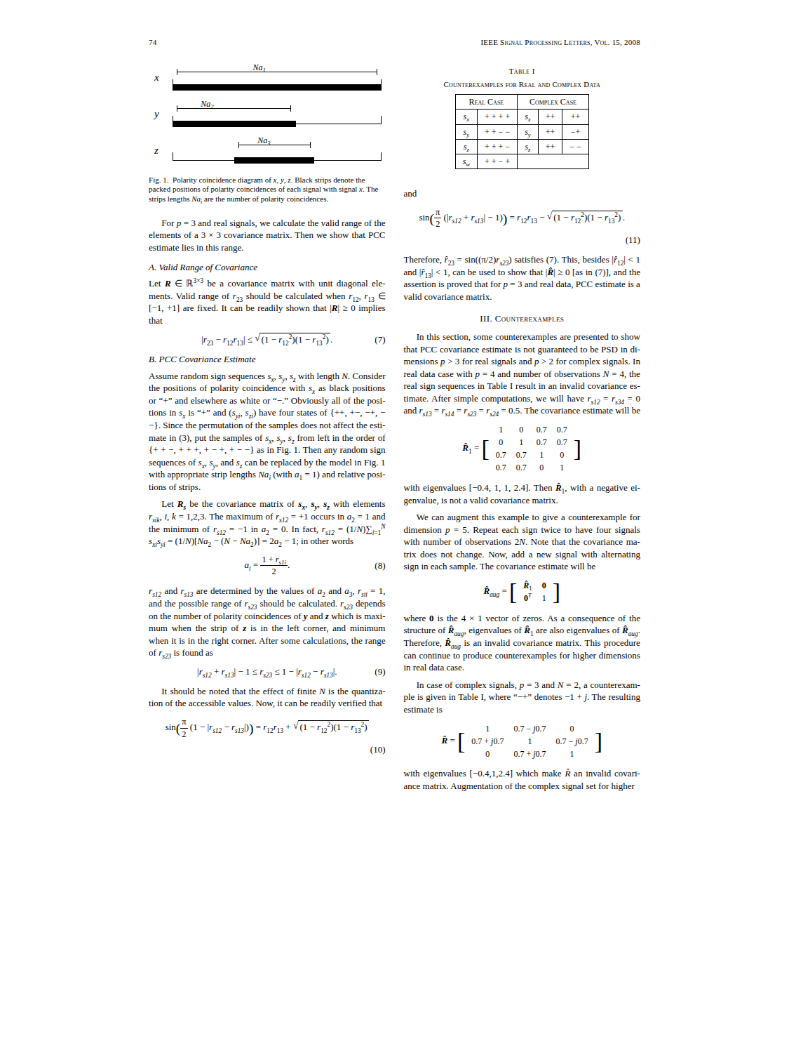74 IEEE Signal Processing Letters, Vol. 15, 2008
x
Na1
y
Na2
z
Na3
Fig. 1. Polarity coincidence diagram of x, y, z. Black strips denote the packed positions of polarity coincidences of each signal with signal x. The strips lengths Nai are the number of polarity coincidences.
For p = 3 and real signals, we calculate the valid range of the elements of a 3 × 3 covariance matrix. Then we show that PCC estimate lies in this range.
A. Valid Range of Covariance
Let R ∈ ℝ3×3 be a covariance matrix with unit diagonal elements. Valid range of r23 should be calculated when r12, r13 ∈ [−1, +1] are fixed. It can be readily shown that |R| ≥ 0 implies that
|r23 − r12r13| ≤ (1 − r122)(1 − r132).
(7)
B. PCC Covariance Estimate
Assume random sign sequences sx, sy, sz with length N. Consider the positions of polarity coincidence with sx as black positions or “+” and elsewhere as white or “−.” Obviously all of the positions in sx is “+” and (syi, szi) have four states of {++, +−, −+, −−}. Since the permutation of the samples does not affect the estimate in (3), put the samples of sx, sy, sz from left in the order of {+ + −, + + +, + − +, + − −} as in Fig. 1. Then any random sign sequences of sx, sy, and sz can be replaced by the model in Fig. 1 with appropriate strip lengths Nai (with a1 = 1) and relative positions of strips.
Let Rs be the covariance matrix of sx, sy, sz with elements rsik, i, k = 1,2,3. The maximum of rs12 = +1 occurs in a2 = 1 and the minimum of rs12 = −1 in a2 = 0. In fact, rs12 = (1/N)∑i=1N sxisyi = (1/N)[Na2 − (N − Na2)] = 2a2 − 1; in other words
ai = 1 + rs1i 2.
(8)
rs12 and rs13 are determined by the values of a2 and a3, rsii = 1, and the possible range of rs23 should be calculated. rs23 depends on the number of polarity coincidences of y and z which is maximum when the strip of z is in the left corner, and minimum when it is in the right corner. After some calculations, the range of rs23 is found as
|rs12 + rs13| − 1 ≤ rs23 ≤ 1 − |rs12 − rs13|.
(9)
It should be noted that the effect of finite N is the quantization of the accessible values. Now, it can be readily verified that
sin(π 2 (1 − |rs12 − rs13|)) = r12r13 + (1 − r122)(1 − r132)
(10)
Table I
Counterexamples for Real and Complex Data
| Real Case | Complex Case |
| --- | --- |
| s x | + + + + | s x | ++ | ++ |
| s y | + + − − | s y | ++ | −+ |
| s z | + + + − | s z | ++ | − − |
| s w | + + − + | |
and
sin(π 2 (|rs12 + rs13| − 1)) = r12r13 − (1 − r122)(1 − r132).
(11)
Therefore, r̂23 = sin((π/2)rs23) satisfies (7). This, besides |r̂12| < 1 and |r̂13| < 1, can be used to show that |R̂| ≥ 0 [as in (7)], and the assertion is proved that for p = 3 and real data, PCC estimate is a valid covariance matrix.
III. Counterexamples
In this section, some counterexamples are presented to show that PCC covariance estimate is not guaranteed to be PSD in dimensions p > 3 for real signals and p > 2 for complex signals. In real data case with p = 4 and number of observations N = 4, the real sign sequences in Table I result in an invalid covariance estimate. After simple computations, we will have rs12 = rs34 = 0 and rs13 = rs14 = rs23 = rs24 = 0.5. The covariance estimate will be
R̂1 = [
| 1 | 0 | 0.7 | 0.7 |
| 0 | 1 | 0.7 | 0.7 |
| 0.7 | 0.7 | 1 | 0 |
| 0.7 | 0.7 | 0 | 1 |
]
with eigenvalues [−0.4, 1, 1, 2.4]. Then R̂1, with a negative eigenvalue, is not a valid covariance matrix.
We can augment this example to give a counterexample for dimension p = 5. Repeat each sign twice to have four signals with number of observations 2N. Note that the covariance matrix does not change. Now, add a new signal with alternating sign in each sample. The covariance estimate will be
R̂aug = [
| R̂ 1 | 0 |
| 0 T | 1 |
]
where 0 is the 4 × 1 vector of zeros. As a consequence of the structure of R̂aug, eigenvalues of R̂1 are also eigenvalues of R̂aug. Therefore, R̂aug is an invalid covariance matrix. This procedure can continue to produce counterexamples for higher dimensions in real data case.
In case of complex signals, p = 3 and N = 2, a counterexample is given in Table I, where “−+” denotes −1 + j. The resulting estimate is
R̂ = [
| 1 | 0.7 − j 0.7 | 0 |
| 0.7 + j 0.7 | 1 | 0.7 − j 0.7 |
| 0 | 0.7 + j 0.7 | 1 |
]
with eigenvalues [−0.4,1,2.4] which make R̂ an invalid covariance matrix. Augmentation of the complex signal set for higher